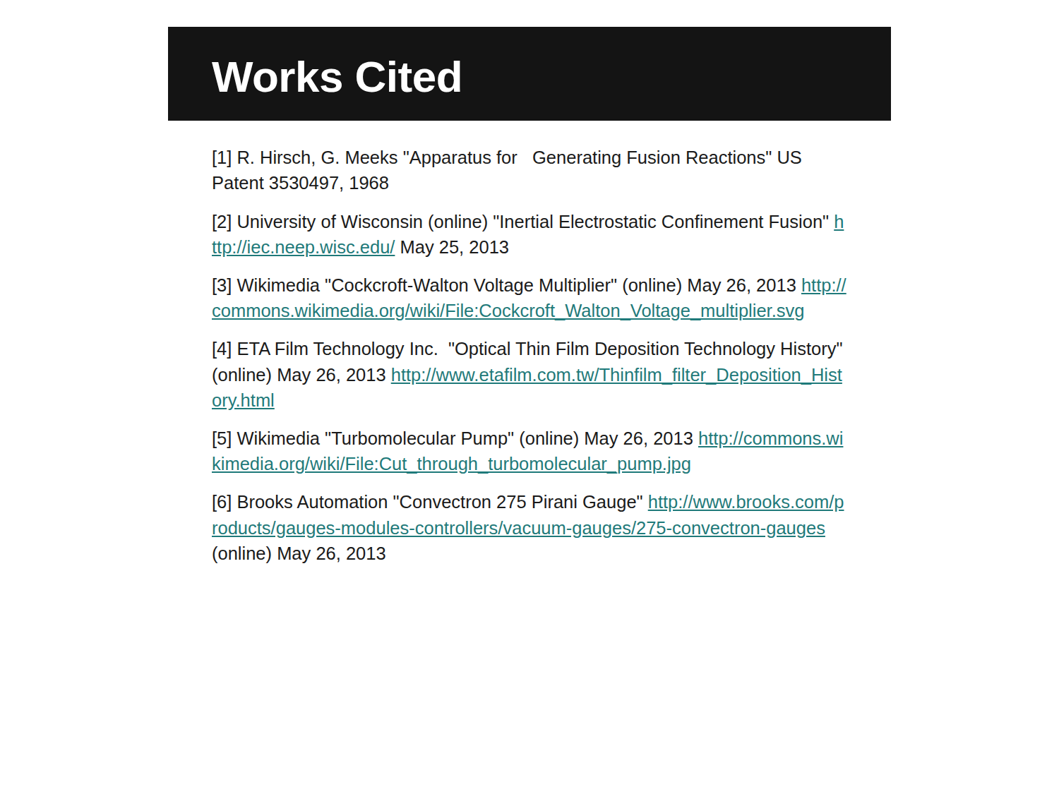Works Cited
[1] R. Hirsch, G. Meeks "Apparatus for Generating Fusion Reactions" US Patent 3530497, 1968
[2] University of Wisconsin (online) "Inertial Electrostatic Confinement Fusion" http://iec.neep.wisc.edu/ May 25, 2013
[3] Wikimedia "Cockcroft-Walton Voltage Multiplier" (online) May 26, 2013 http://commons.wikimedia.org/wiki/File:Cockcroft_Walton_Voltage_multiplier.svg
[4] ETA Film Technology Inc. "Optical Thin Film Deposition Technology History" (online) May 26, 2013 http://www.etafilm.com.tw/Thinfilm_filter_Deposition_History.html
[5] Wikimedia "Turbomolecular Pump" (online) May 26, 2013 http://commons.wikimedia.org/wiki/File:Cut_through_turbomolecular_pump.jpg
[6] Brooks Automation "Convectron 275 Pirani Gauge" http://www.brooks.com/products/gauges-modules-controllers/vacuum-gauges/275-convectron-gauges (online) May 26, 2013